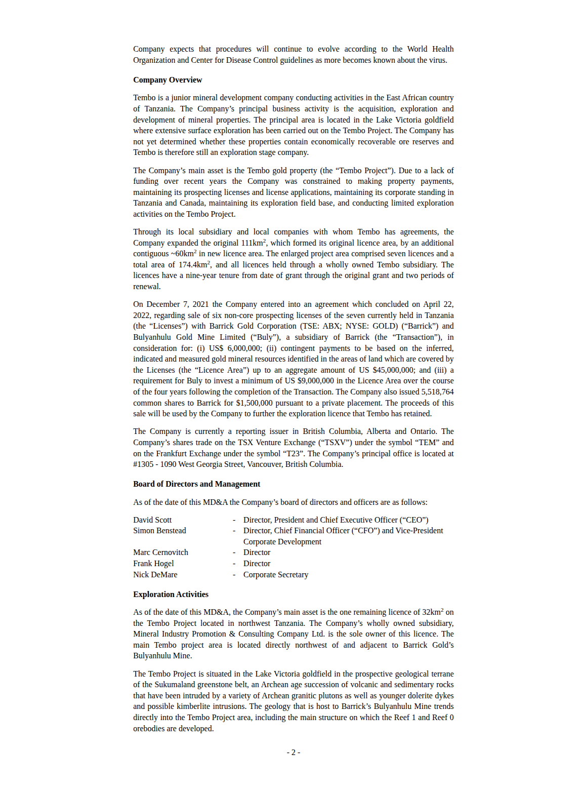Company expects that procedures will continue to evolve according to the World Health Organization and Center for Disease Control guidelines as more becomes known about the virus.
Company Overview
Tembo is a junior mineral development company conducting activities in the East African country of Tanzania. The Company’s principal business activity is the acquisition, exploration and development of mineral properties. The principal area is located in the Lake Victoria goldfield where extensive surface exploration has been carried out on the Tembo Project. The Company has not yet determined whether these properties contain economically recoverable ore reserves and Tembo is therefore still an exploration stage company.
The Company’s main asset is the Tembo gold property (the “Tembo Project”). Due to a lack of funding over recent years the Company was constrained to making property payments, maintaining its prospecting licenses and license applications, maintaining its corporate standing in Tanzania and Canada, maintaining its exploration field base, and conducting limited exploration activities on the Tembo Project.
Through its local subsidiary and local companies with whom Tembo has agreements, the Company expanded the original 111km2, which formed its original licence area, by an additional contiguous ~60km2 in new licence area. The enlarged project area comprised seven licences and a total area of 174.4km2, and all licences held through a wholly owned Tembo subsidiary. The licences have a nine-year tenure from date of grant through the original grant and two periods of renewal.
On December 7, 2021 the Company entered into an agreement which concluded on April 22, 2022, regarding sale of six non-core prospecting licenses of the seven currently held in Tanzania (the “Licenses”) with Barrick Gold Corporation (TSE: ABX; NYSE: GOLD) (“Barrick”) and Bulyanhulu Gold Mine Limited (“Buly”), a subsidiary of Barrick (the “Transaction”), in consideration for: (i) US$ 6,000,000; (ii) contingent payments to be based on the inferred, indicated and measured gold mineral resources identified in the areas of land which are covered by the Licenses (the “Licence Area”) up to an aggregate amount of US $45,000,000; and (iii) a requirement for Buly to invest a minimum of US $9,000,000 in the Licence Area over the course of the four years following the completion of the Transaction. The Company also issued 5,518,764 common shares to Barrick for $1,500,000 pursuant to a private placement. The proceeds of this sale will be used by the Company to further the exploration licence that Tembo has retained.
The Company is currently a reporting issuer in British Columbia, Alberta and Ontario. The Company’s shares trade on the TSX Venture Exchange (“TSXV”) under the symbol “TEM” and on the Frankfurt Exchange under the symbol “T23”. The Company’s principal office is located at #1305 - 1090 West Georgia Street, Vancouver, British Columbia.
Board of Directors and Management
As of the date of this MD&A the Company’s board of directors and officers are as follows:
| David Scott | - | Director, President and Chief Executive Officer (“CEO”) |
| Simon Benstead | - | Director, Chief Financial Officer (“CFO”) and Vice-President Corporate Development |
| Marc Cernovitch | - | Director |
| Frank Hogel | - | Director |
| Nick DeMare | - | Corporate Secretary |
Exploration Activities
As of the date of this MD&A, the Company’s main asset is the one remaining licence of 32km2 on the Tembo Project located in northwest Tanzania. The Company’s wholly owned subsidiary, Mineral Industry Promotion & Consulting Company Ltd. is the sole owner of this licence. The main Tembo project area is located directly northwest of and adjacent to Barrick Gold’s Bulyanhulu Mine.
The Tembo Project is situated in the Lake Victoria goldfield in the prospective geological terrane of the Sukumaland greenstone belt, an Archean age succession of volcanic and sedimentary rocks that have been intruded by a variety of Archean granitic plutons as well as younger dolerite dykes and possible kimberlite intrusions. The geology that is host to Barrick’s Bulyanhulu Mine trends directly into the Tembo Project area, including the main structure on which the Reef 1 and Reef 0 orebodies are developed.
- 2 -